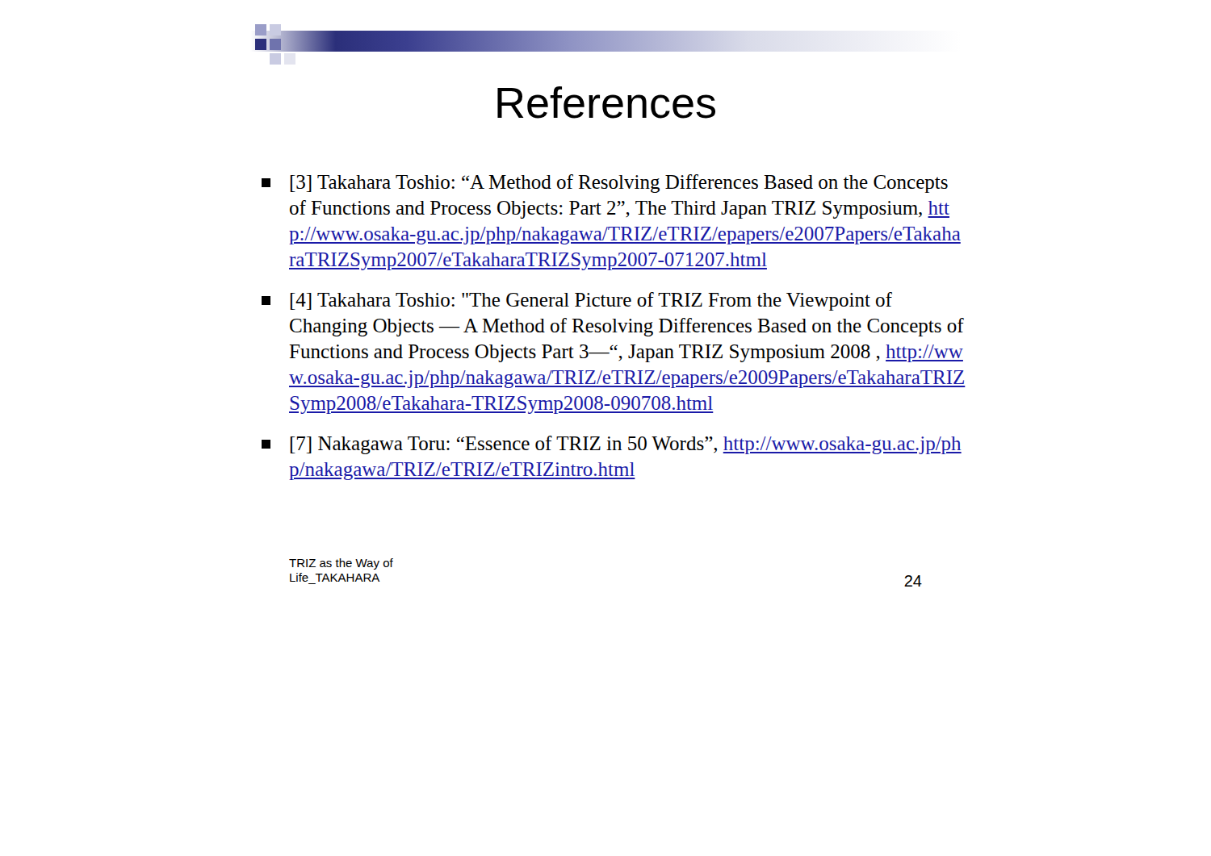References
[3] Takahara Toshio: “A Method of Resolving Differences Based on the Concepts of Functions and Process Objects: Part 2”, The Third Japan TRIZ Symposium, http://www.osaka-gu.ac.jp/php/nakagawa/TRIZ/eTRIZ/epapers/e2007Papers/eTakaharaTRIZSymp2007/eTakaharaTRIZSymp2007-071207.html
[4] Takahara Toshio: "The General Picture of TRIZ From the Viewpoint of Changing Objects — A Method of Resolving Differences Based on the Concepts of Functions and Process Objects Part 3—“, Japan TRIZ Symposium 2008 , http://www.osaka-gu.ac.jp/php/nakagawa/TRIZ/eTRIZ/epapers/e2009Papers/eTakaharaTRIZSymp2008/eTakahara-TRIZSymp2008-090708.html
[7] Nakagawa Toru: “Essence of TRIZ in 50 Words”, http://www.osaka-gu.ac.jp/php/nakagawa/TRIZ/eTRIZ/eTRIZintro.html
TRIZ as the Way of
Life_TAKAHARA
24